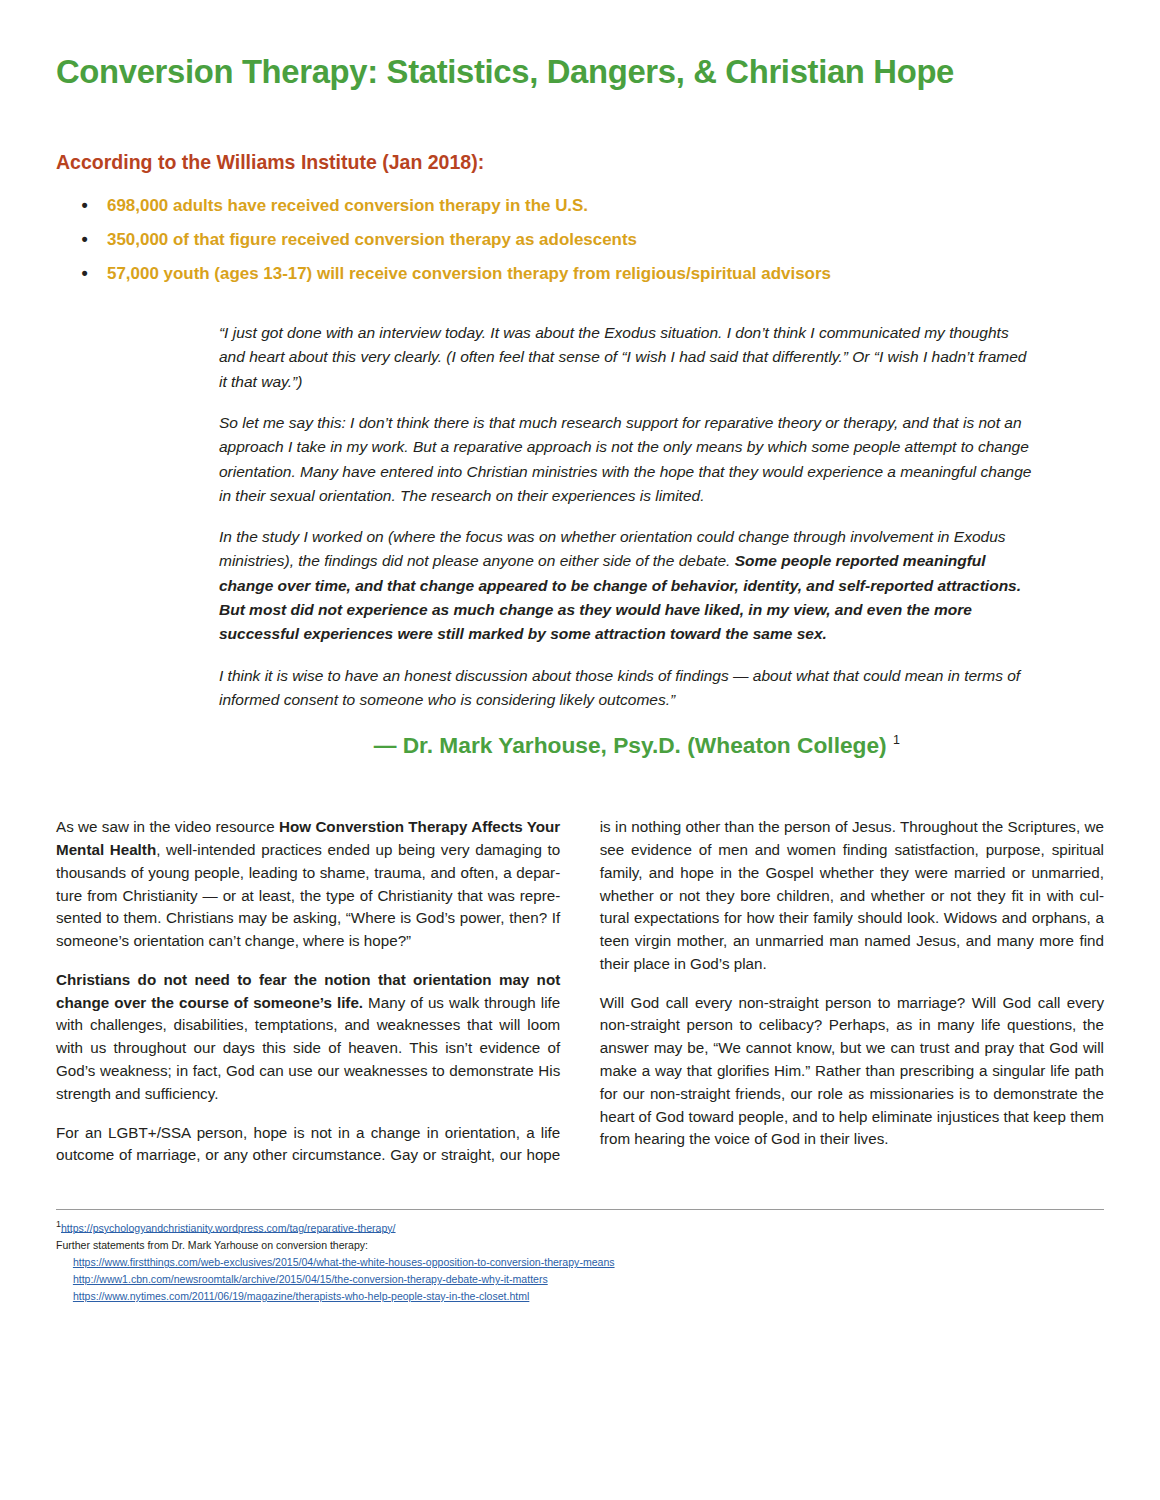Conversion Therapy: Statistics, Dangers, & Christian Hope
According to the Williams Institute (Jan 2018):
698,000 adults have received conversion therapy in the U.S.
350,000 of that figure received conversion therapy as adolescents
57,000 youth (ages 13-17) will receive conversion therapy from religious/spiritual advisors
“I just got done with an interview today. It was about the Exodus situation. I don’t think I communicated my thoughts and heart about this very clearly. (I often feel that sense of “I wish I had said that differently.” Or “I wish I hadn’t framed it that way.”)
So let me say this: I don’t think there is that much research support for reparative theory or therapy, and that is not an approach I take in my work. But a reparative approach is not the only means by which some people attempt to change orientation. Many have entered into Christian ministries with the hope that they would experience a meaningful change in their sexual orientation. The research on their experiences is limited.
In the study I worked on (where the focus was on whether orientation could change through involvement in Exodus ministries), the findings did not please anyone on either side of the debate. Some people reported meaningful change over time, and that change appeared to be change of behavior, identity, and self-reported attractions. But most did not experience as much change as they would have liked, in my view, and even the more successful experiences were still marked by some attraction toward the same sex.
I think it is wise to have an honest discussion about those kinds of findings — about what that could mean in terms of informed consent to someone who is considering likely outcomes.”
— Dr. Mark Yarhouse, Psy.D. (Wheaton College) 1
As we saw in the video resource How Converstion Therapy Affects Your Mental Health, well-intended practices ended up being very damaging to thousands of young people, leading to shame, trauma, and often, a departure from Christianity — or at least, the type of Christianity that was represented to them. Christians may be asking, “Where is God’s power, then? If someone’s orientation can’t change, where is hope?”
Christians do not need to fear the notion that orientation may not change over the course of someone’s life. Many of us walk through life with challenges, disabilities, temptations, and weaknesses that will loom with us throughout our days this side of heaven. This isn’t evidence of God’s weakness; in fact, God can use our weaknesses to demonstrate His strength and sufficiency.
For an LGBT+/SSA person, hope is not in a change in orientation, a life outcome of marriage, or any other circumstance. Gay or straight, our hope is in nothing other than the person of Jesus. Throughout the Scriptures, we see evidence of men and women finding satistfaction, purpose, spiritual family, and hope in the Gospel whether they were married or unmarried, whether or not they bore children, and whether or not they fit in with cultural expectations for how their family should look. Widows and orphans, a teen virgin mother, an unmarried man named Jesus, and many more find their place in God’s plan.
Will God call every non-straight person to marriage? Will God call every non-straight person to celibacy? Perhaps, as in many life questions, the answer may be, “We cannot know, but we can trust and pray that God will make a way that glorifies Him.” Rather than prescribing a singular life path for our non-straight friends, our role as missionaries is to demonstrate the heart of God toward people, and to help eliminate injustices that keep them from hearing the voice of God in their lives.
1https://psychologyandchristianity.wordpress.com/tag/reparative-therapy/
Further statements from Dr. Mark Yarhouse on conversion therapy:
https://www.firstthings.com/web-exclusives/2015/04/what-the-white-houses-opposition-to-conversion-therapy-means
http://www1.cbn.com/newsroomtalk/archive/2015/04/15/the-conversion-therapy-debate-why-it-matters
https://www.nytimes.com/2011/06/19/magazine/therapists-who-help-people-stay-in-the-closet.html